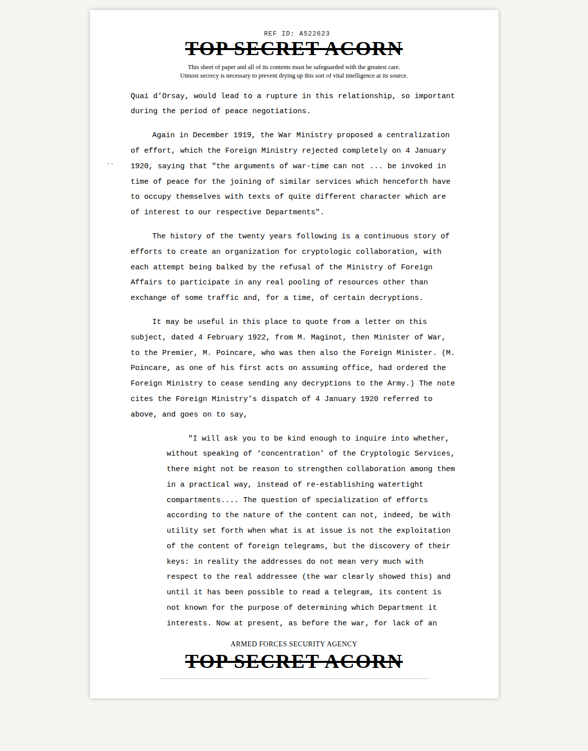REF ID: A522623
TOP SECRET ACORN
This sheet of paper and all of its contents must be safeguarded with the greatest care.
Utmost secrecy is necessary to prevent drying up this sort of vital intelligence at its source.
..
Quai d’Orsay, would lead to a rupture in this relationship, so important during the period of peace negotiations.
Again in December 1919, the War Ministry proposed a centralization of effort, which the Foreign Ministry rejected completely on 4 January 1920, saying that "the arguments of war-time can not ... be invoked in time of peace for the joining of similar services which henceforth have to occupy themselves with texts of quite different character which are of interest to our respective Departments".
The history of the twenty years following is a continuous story of efforts to create an organization for cryptologic collaboration, with each attempt being balked by the refusal of the Ministry of Foreign Affairs to participate in any real pooling of resources other than exchange of some traffic and, for a time, of certain decryptions.
It may be useful in this place to quote from a letter on this subject, dated 4 February 1922, from M. Maginot, then Minister of War, to the Premier, M. Poincare, who was then also the Foreign Minister. (M. Poincare, as one of his first acts on assuming office, had ordered the Foreign Ministry to cease sending any decryptions to the Army.) The note cites the Foreign Ministry’s dispatch of 4 January 1920 referred to above, and goes on to say,
"I will ask you to be kind enough to inquire into whether, without speaking of ‘concentration’ of the Cryptologic Services, there might not be reason to strengthen collaboration among them in a practical way, instead of re-establishing watertight compartments.... The question of specialization of efforts according to the nature of the content can not, indeed, be with utility set forth when what is at issue is not the exploitation of the content of foreign telegrams, but the discovery of their keys: in reality the addresses do not mean very much with respect to the real addressee (the war clearly showed this) and until it has been possible to read a telegram, its content is not known for the purpose of determining which Department it interests. Now at present, as before the war, for lack of an
ARMED FORCES SECURITY AGENCY
TOP SECRET ACORN